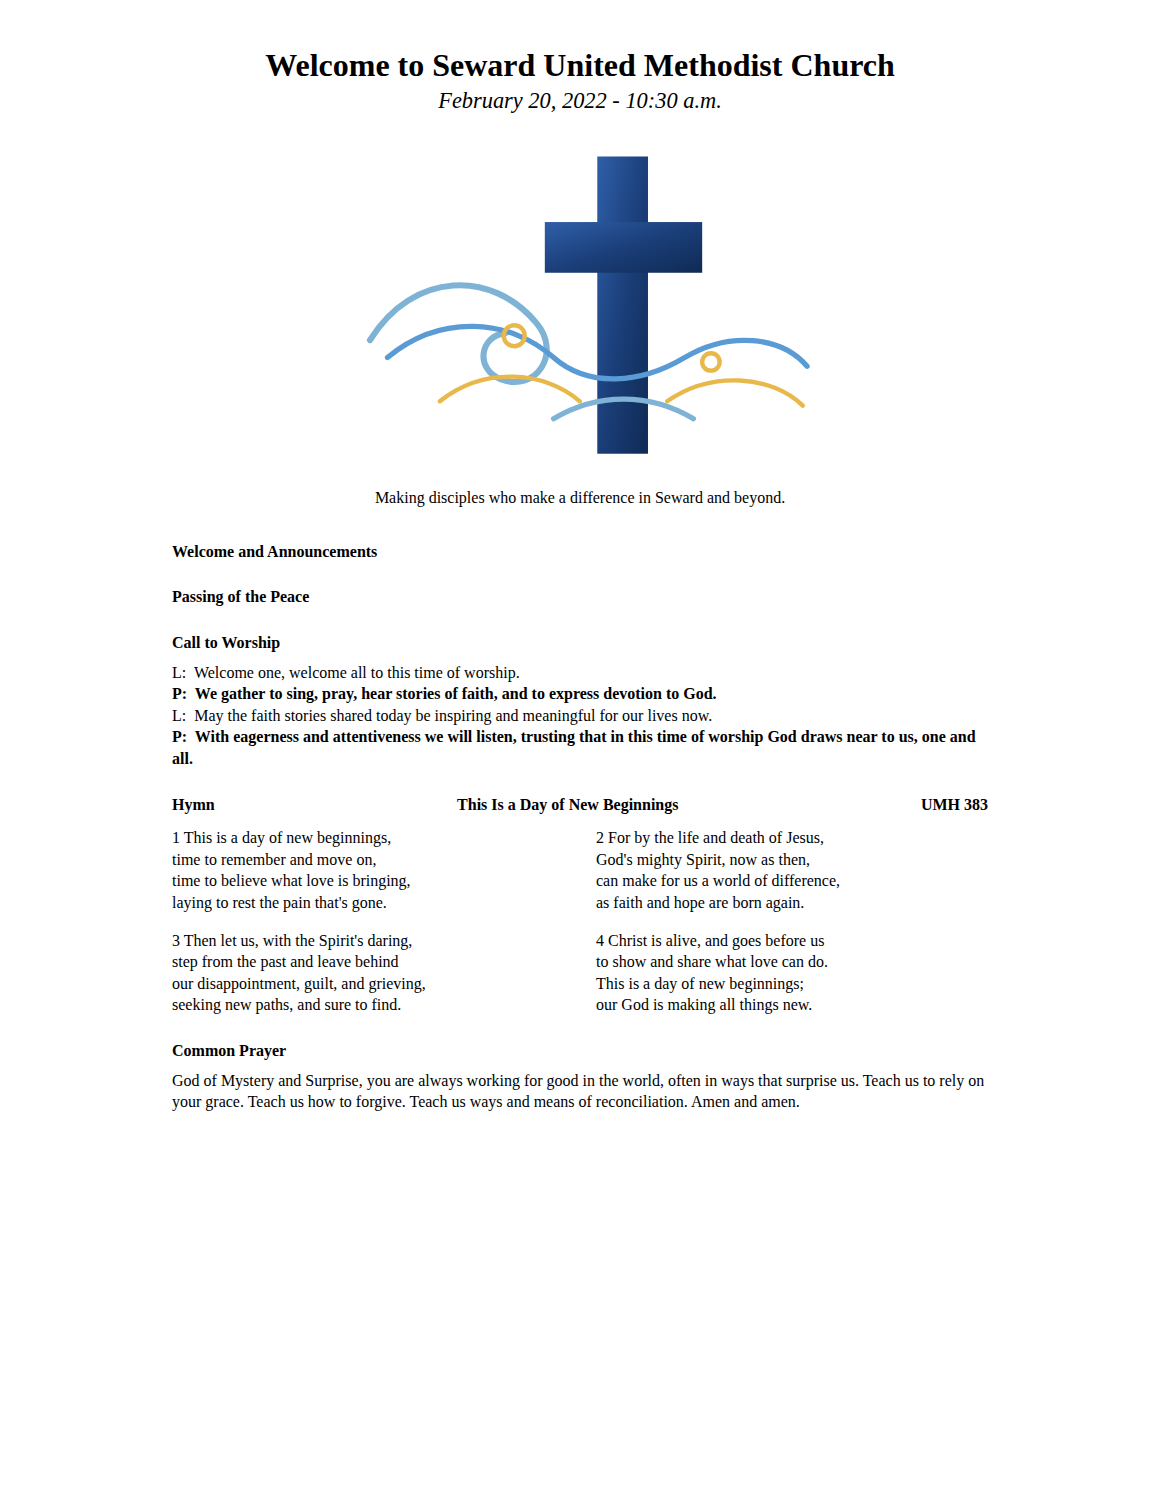Welcome to Seward United Methodist Church
February 20, 2022 - 10:30 a.m.
Making disciples who make a difference in Seward and beyond.
Welcome and Announcements
Passing of the Peace
Call to Worship
L: Welcome one, welcome all to this time of worship.
P: We gather to sing, pray, hear stories of faith, and to express devotion to God.
L: May the faith stories shared today be inspiring and meaningful for our lives now.
P: With eagerness and attentiveness we will listen, trusting that in this time of worship God draws near to us, one and all.
Hymn This Is a Day of New Beginnings UMH 383
1 This is a day of new beginnings,
time to remember and move on,
time to believe what love is bringing,
laying to rest the pain that's gone.
2 For by the life and death of Jesus,
God's mighty Spirit, now as then,
can make for us a world of difference,
as faith and hope are born again.
3 Then let us, with the Spirit's daring,
step from the past and leave behind
our disappointment, guilt, and grieving,
seeking new paths, and sure to find.
4 Christ is alive, and goes before us
to show and share what love can do.
This is a day of new beginnings;
our God is making all things new.
Common Prayer
God of Mystery and Surprise, you are always working for good in the world, often in ways that surprise us. Teach us to rely on your grace. Teach us how to forgive. Teach us ways and means of reconciliation. Amen and amen.